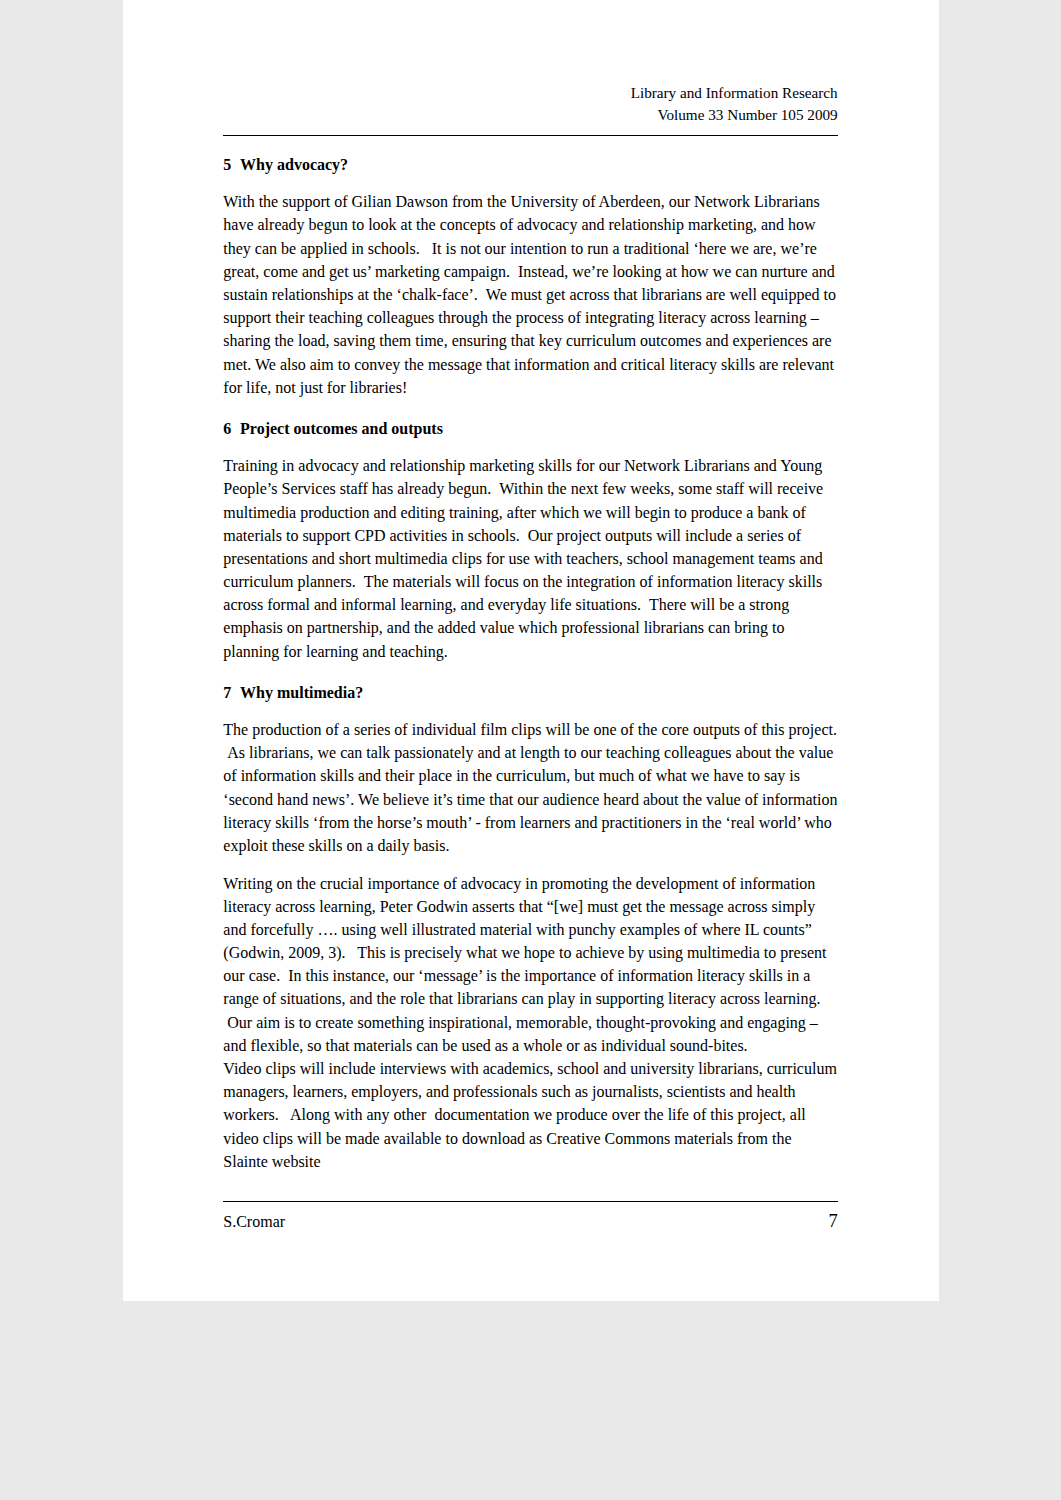Library and Information Research
Volume 33 Number 105 2009
5 Why advocacy?
With the support of Gilian Dawson from the University of Aberdeen, our Network Librarians have already begun to look at the concepts of advocacy and relationship marketing, and how they can be applied in schools. It is not our intention to run a traditional ‘here we are, we’re great, come and get us’ marketing campaign. Instead, we’re looking at how we can nurture and sustain relationships at the ‘chalk-face’. We must get across that librarians are well equipped to support their teaching colleagues through the process of integrating literacy across learning – sharing the load, saving them time, ensuring that key curriculum outcomes and experiences are met. We also aim to convey the message that information and critical literacy skills are relevant for life, not just for libraries!
6 Project outcomes and outputs
Training in advocacy and relationship marketing skills for our Network Librarians and Young People’s Services staff has already begun. Within the next few weeks, some staff will receive multimedia production and editing training, after which we will begin to produce a bank of materials to support CPD activities in schools. Our project outputs will include a series of presentations and short multimedia clips for use with teachers, school management teams and curriculum planners. The materials will focus on the integration of information literacy skills across formal and informal learning, and everyday life situations. There will be a strong emphasis on partnership, and the added value which professional librarians can bring to planning for learning and teaching.
7 Why multimedia?
The production of a series of individual film clips will be one of the core outputs of this project. As librarians, we can talk passionately and at length to our teaching colleagues about the value of information skills and their place in the curriculum, but much of what we have to say is ‘second hand news’. We believe it’s time that our audience heard about the value of information literacy skills ‘from the horse’s mouth’ - from learners and practitioners in the ‘real world’ who exploit these skills on a daily basis.
Writing on the crucial importance of advocacy in promoting the development of information literacy across learning, Peter Godwin asserts that “[we] must get the message across simply and forcefully …. using well illustrated material with punchy examples of where IL counts” (Godwin, 2009, 3). This is precisely what we hope to achieve by using multimedia to present our case. In this instance, our ‘message’ is the importance of information literacy skills in a range of situations, and the role that librarians can play in supporting literacy across learning. Our aim is to create something inspirational, memorable, thought-provoking and engaging – and flexible, so that materials can be used as a whole or as individual sound-bites.
Video clips will include interviews with academics, school and university librarians, curriculum managers, learners, employers, and professionals such as journalists, scientists and health workers. Along with any other documentation we produce over the life of this project, all video clips will be made available to download as Creative Commons materials from the Slainte website
S.Cromar 7